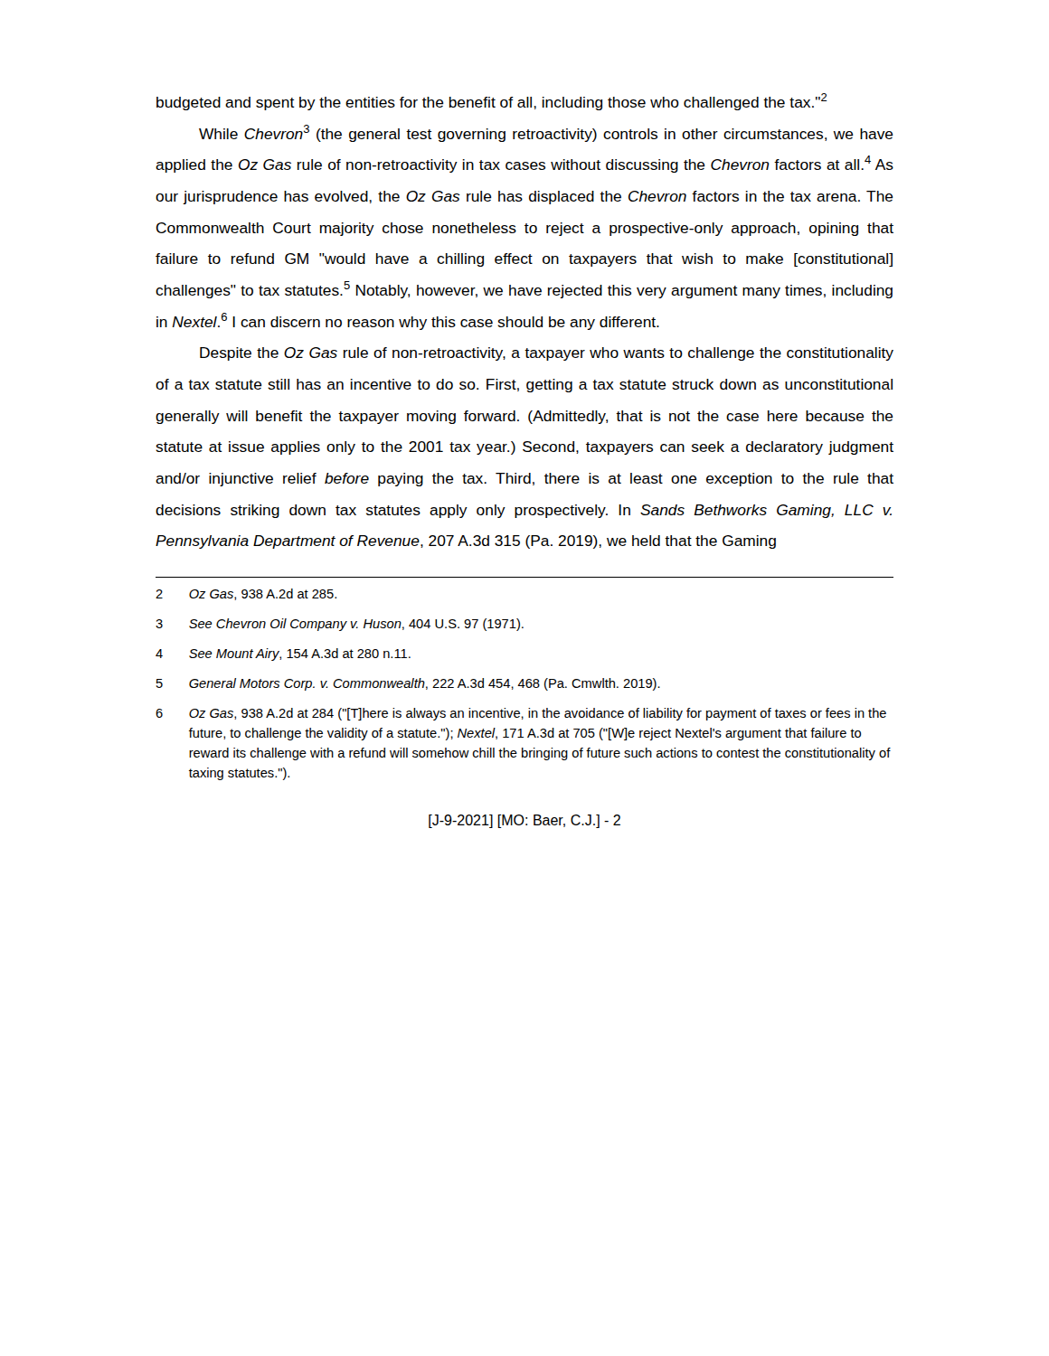budgeted and spent by the entities for the benefit of all, including those who challenged the tax."2
While Chevron3 (the general test governing retroactivity) controls in other circumstances, we have applied the Oz Gas rule of non-retroactivity in tax cases without discussing the Chevron factors at all.4 As our jurisprudence has evolved, the Oz Gas rule has displaced the Chevron factors in the tax arena. The Commonwealth Court majority chose nonetheless to reject a prospective-only approach, opining that failure to refund GM "would have a chilling effect on taxpayers that wish to make [constitutional] challenges" to tax statutes.5 Notably, however, we have rejected this very argument many times, including in Nextel.6 I can discern no reason why this case should be any different.
Despite the Oz Gas rule of non-retroactivity, a taxpayer who wants to challenge the constitutionality of a tax statute still has an incentive to do so. First, getting a tax statute struck down as unconstitutional generally will benefit the taxpayer moving forward. (Admittedly, that is not the case here because the statute at issue applies only to the 2001 tax year.) Second, taxpayers can seek a declaratory judgment and/or injunctive relief before paying the tax. Third, there is at least one exception to the rule that decisions striking down tax statutes apply only prospectively. In Sands Bethworks Gaming, LLC v. Pennsylvania Department of Revenue, 207 A.3d 315 (Pa. 2019), we held that the Gaming
2 Oz Gas, 938 A.2d at 285.
3 See Chevron Oil Company v. Huson, 404 U.S. 97 (1971).
4 See Mount Airy, 154 A.3d at 280 n.11.
5 General Motors Corp. v. Commonwealth, 222 A.3d 454, 468 (Pa. Cmwlth. 2019).
6 Oz Gas, 938 A.2d at 284 ("[T]here is always an incentive, in the avoidance of liability for payment of taxes or fees in the future, to challenge the validity of a statute."); Nextel, 171 A.3d at 705 ("[W]e reject Nextel's argument that failure to reward its challenge with a refund will somehow chill the bringing of future such actions to contest the constitutionality of taxing statutes.").
[J-9-2021] [MO: Baer, C.J.] - 2